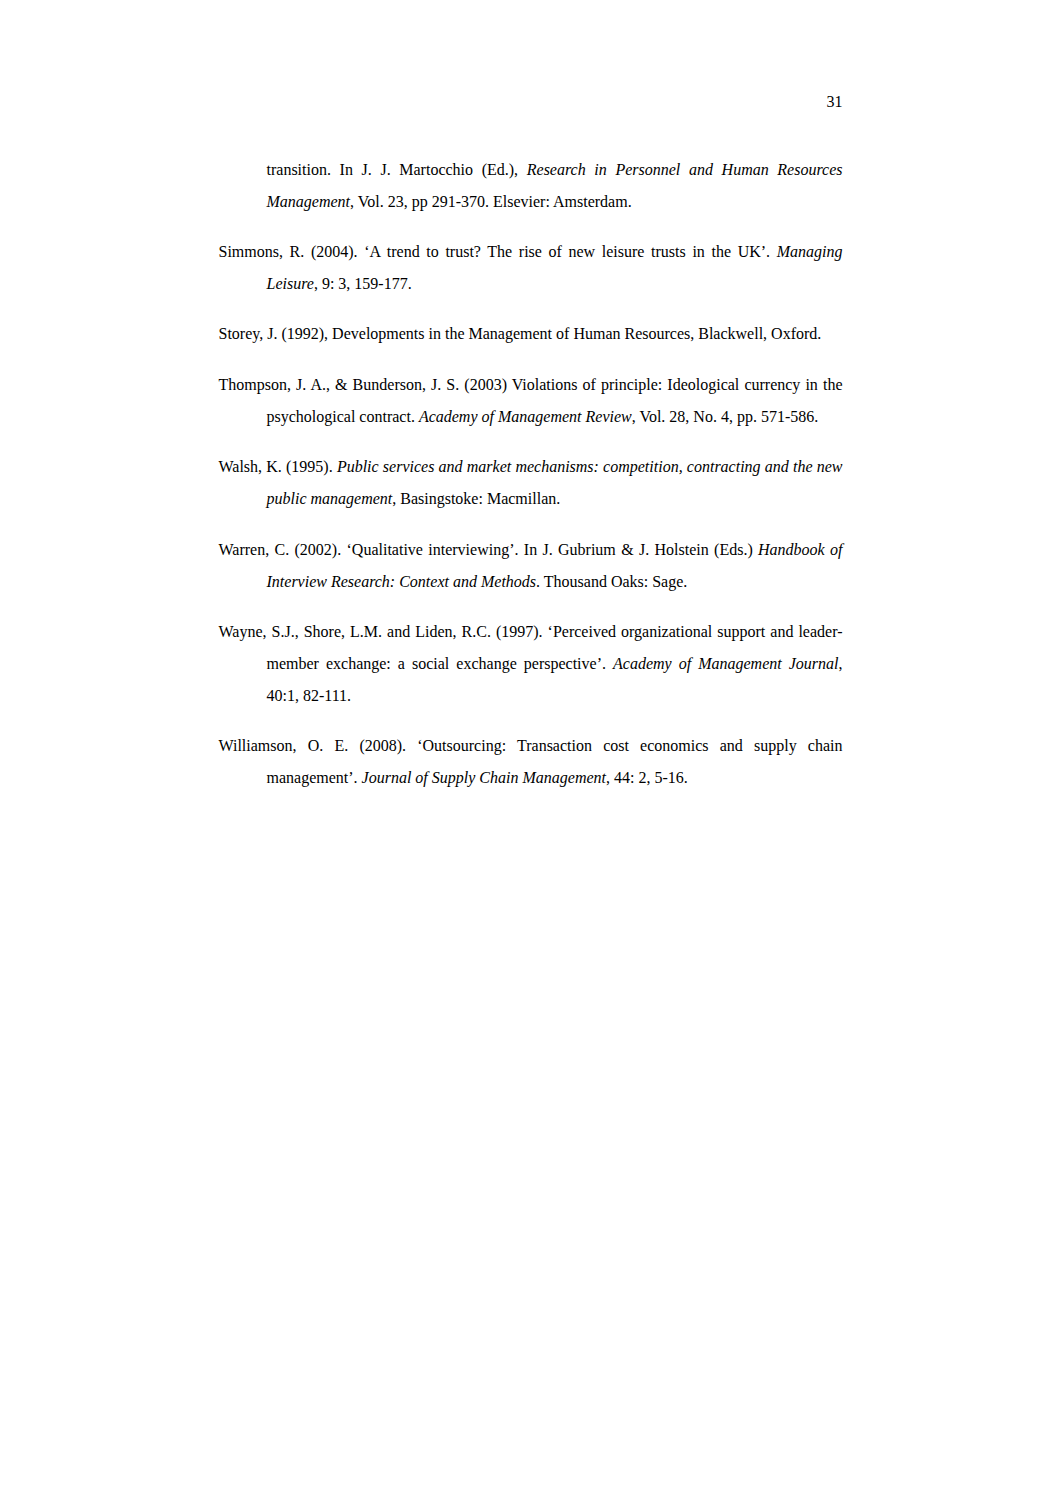31
transition. In J. J. Martocchio (Ed.), Research in Personnel and Human Resources Management, Vol. 23, pp 291-370. Elsevier: Amsterdam.
Simmons, R. (2004). ‘A trend to trust? The rise of new leisure trusts in the UK’. Managing Leisure, 9: 3, 159-177.
Storey, J. (1992), Developments in the Management of Human Resources, Blackwell, Oxford.
Thompson, J. A., & Bunderson, J. S. (2003) Violations of principle: Ideological currency in the psychological contract. Academy of Management Review, Vol. 28, No. 4, pp. 571-586.
Walsh, K. (1995). Public services and market mechanisms: competition, contracting and the new public management, Basingstoke: Macmillan.
Warren, C. (2002). ‘Qualitative interviewing’. In J. Gubrium & J. Holstein (Eds.) Handbook of Interview Research: Context and Methods. Thousand Oaks: Sage.
Wayne, S.J., Shore, L.M. and Liden, R.C. (1997). ‘Perceived organizational support and leader-member exchange: a social exchange perspective’. Academy of Management Journal, 40:1, 82-111.
Williamson, O. E. (2008). ‘Outsourcing: Transaction cost economics and supply chain management’. Journal of Supply Chain Management, 44: 2, 5-16.